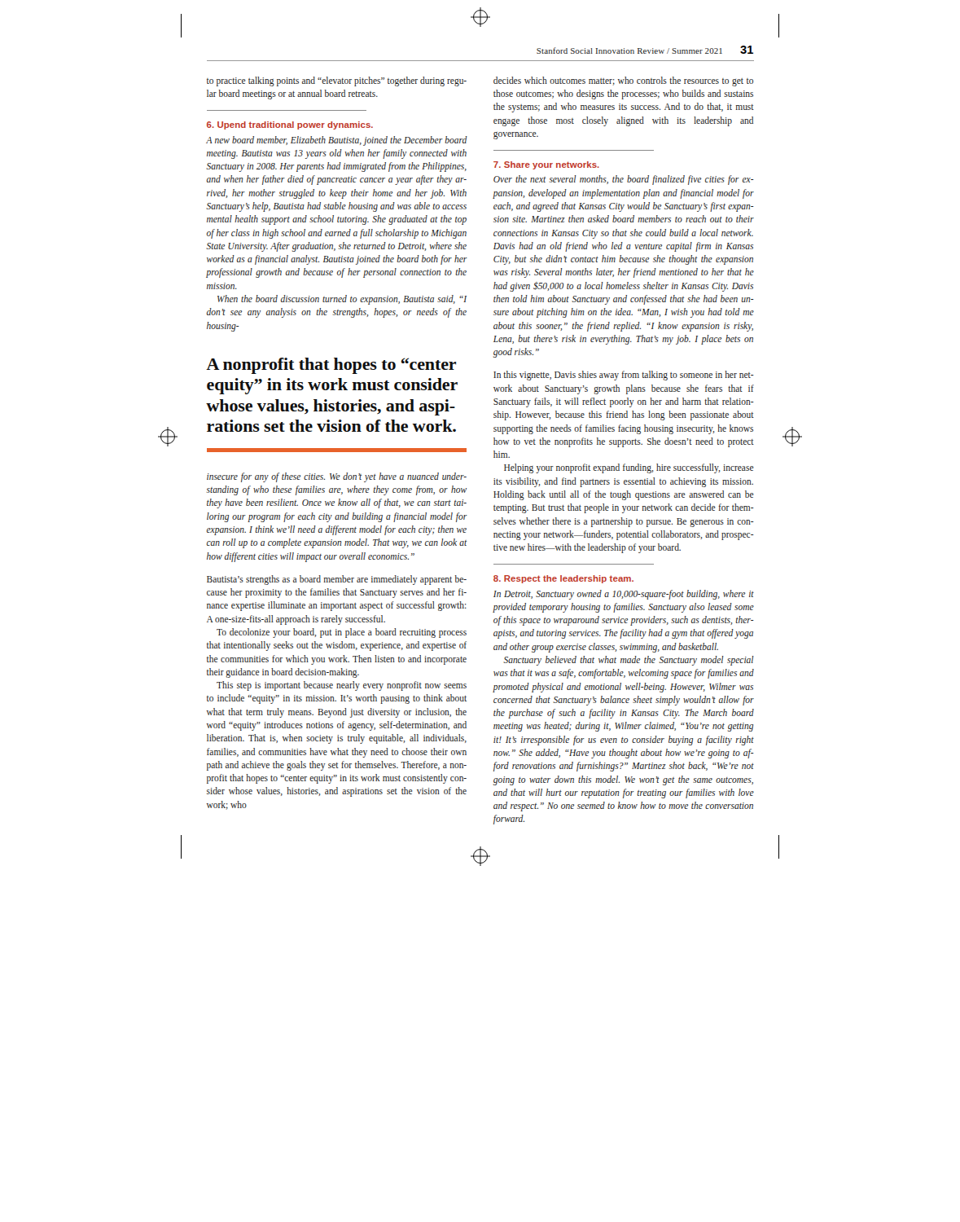Stanford Social Innovation Review / Summer 2021 31
to practice talking points and “elevator pitches” together during regular board meetings or at annual board retreats.
6. Upend traditional power dynamics.
A new board member, Elizabeth Bautista, joined the December board meeting. Bautista was 13 years old when her family connected with Sanctuary in 2008. Her parents had immigrated from the Philippines, and when her father died of pancreatic cancer a year after they arrived, her mother struggled to keep their home and her job. With Sanctuary’s help, Bautista had stable housing and was able to access mental health support and school tutoring. She graduated at the top of her class in high school and earned a full scholarship to Michigan State University. After graduation, she returned to Detroit, where she worked as a financial analyst. Bautista joined the board both for her professional growth and because of her personal connection to the mission.
When the board discussion turned to expansion, Bautista said, “I don’t see any analysis on the strengths, hopes, or needs of the housing-
A nonprofit that hopes to “center equity” in its work must consider whose values, histories, and aspirations set the vision of the work.
insecure for any of these cities. We don’t yet have a nuanced understanding of who these families are, where they come from, or how they have been resilient. Once we know all of that, we can start tailoring our program for each city and building a financial model for expansion. I think we’ll need a different model for each city; then we can roll up to a complete expansion model. That way, we can look at how different cities will impact our overall economics.”
Bautista’s strengths as a board member are immediately apparent because her proximity to the families that Sanctuary serves and her finance expertise illuminate an important aspect of successful growth: A one-size-fits-all approach is rarely successful.
To decolonize your board, put in place a board recruiting process that intentionally seeks out the wisdom, experience, and expertise of the communities for which you work. Then listen to and incorporate their guidance in board decision-making.
This step is important because nearly every nonprofit now seems to include “equity” in its mission. It’s worth pausing to think about what that term truly means. Beyond just diversity or inclusion, the word “equity” introduces notions of agency, self-determination, and liberation. That is, when society is truly equitable, all individuals, families, and communities have what they need to choose their own path and achieve the goals they set for themselves. Therefore, a nonprofit that hopes to “center equity” in its work must consistently consider whose values, histories, and aspirations set the vision of the work; who
decides which outcomes matter; who controls the resources to get to those outcomes; who designs the processes; who builds and sustains the systems; and who measures its success. And to do that, it must engage those most closely aligned with its leadership and governance.
7. Share your networks.
Over the next several months, the board finalized five cities for expansion, developed an implementation plan and financial model for each, and agreed that Kansas City would be Sanctuary’s first expansion site. Martinez then asked board members to reach out to their connections in Kansas City so that she could build a local network. Davis had an old friend who led a venture capital firm in Kansas City, but she didn’t contact him because she thought the expansion was risky. Several months later, her friend mentioned to her that he had given $50,000 to a local homeless shelter in Kansas City. Davis then told him about Sanctuary and confessed that she had been unsure about pitching him on the idea. “Man, I wish you had told me about this sooner,” the friend replied. “I know expansion is risky, Lena, but there’s risk in everything. That’s my job. I place bets on good risks.”
In this vignette, Davis shies away from talking to someone in her network about Sanctuary’s growth plans because she fears that if Sanctuary fails, it will reflect poorly on her and harm that relationship. However, because this friend has long been passionate about supporting the needs of families facing housing insecurity, he knows how to vet the nonprofits he supports. She doesn’t need to protect him.
Helping your nonprofit expand funding, hire successfully, increase its visibility, and find partners is essential to achieving its mission. Holding back until all of the tough questions are answered can be tempting. But trust that people in your network can decide for themselves whether there is a partnership to pursue. Be generous in connecting your network—funders, potential collaborators, and prospective new hires—with the leadership of your board.
8. Respect the leadership team.
In Detroit, Sanctuary owned a 10,000-square-foot building, where it provided temporary housing to families. Sanctuary also leased some of this space to wraparound service providers, such as dentists, therapists, and tutoring services. The facility had a gym that offered yoga and other group exercise classes, swimming, and basketball.
Sanctuary believed that what made the Sanctuary model special was that it was a safe, comfortable, welcoming space for families and promoted physical and emotional well-being. However, Wilmer was concerned that Sanctuary’s balance sheet simply wouldn’t allow for the purchase of such a facility in Kansas City. The March board meeting was heated; during it, Wilmer claimed, “You’re not getting it! It’s irresponsible for us even to consider buying a facility right now.” She added, “Have you thought about how we’re going to afford renovations and furnishings?” Martinez shot back, “We’re not going to water down this model. We won’t get the same outcomes, and that will hurt our reputation for treating our families with love and respect.” No one seemed to know how to move the conversation forward.